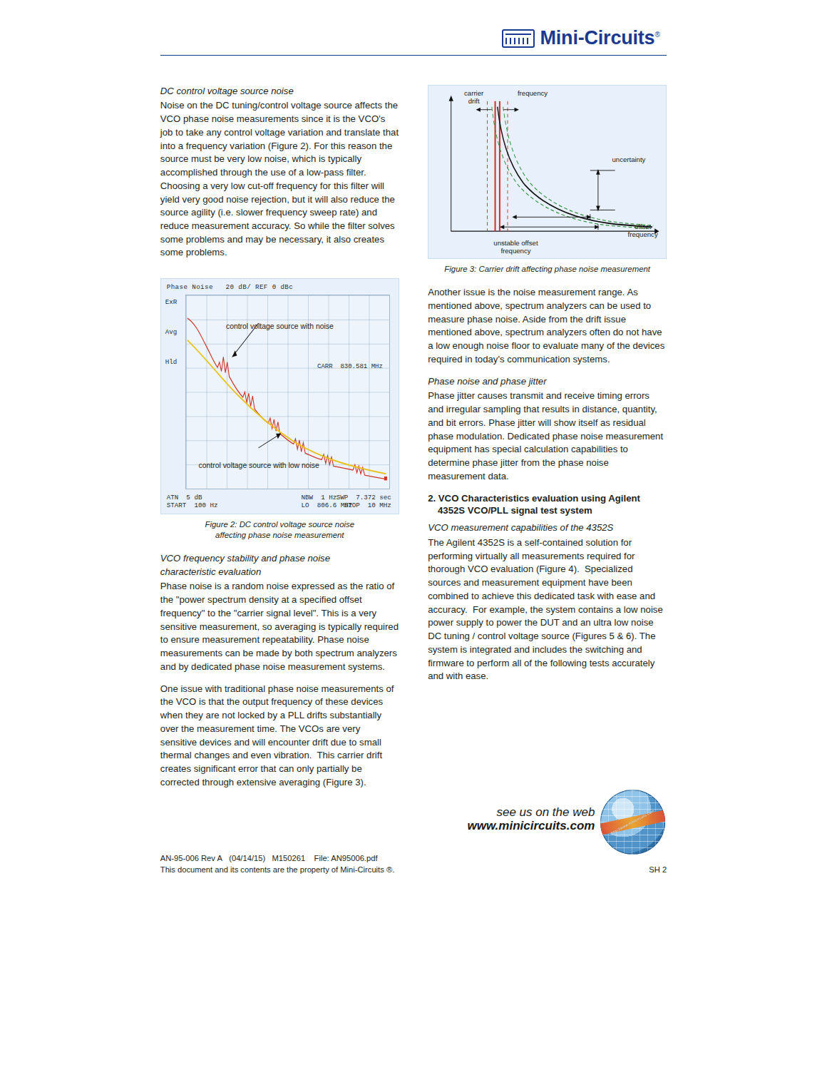Mini-Circuits®
DC control voltage source noise
Noise on the DC tuning/control voltage source affects the VCO phase noise measurements since it is the VCO's job to take any control voltage variation and translate that into a frequency variation (Figure 2). For this reason the source must be very low noise, which is typically accomplished through the use of a low-pass filter. Choosing a very low cut-off frequency for this filter will yield very good noise rejection, but it will also reduce the source agility (i.e. slower frequency sweep rate) and reduce measurement accuracy. So while the filter solves some problems and may be necessary, it also creates some problems.
Phase Noise 20 dB/ REF 0 dBc
ExR Avg Hld
control voltage source with noise
control voltage source with low noise
CARR 830.581 MHz
ATN 5 dB
START 100 Hz
NBW 1 Hz
LO 806.6 MHz
SWP 7.372 sec
STOP 10 MHz
Figure 2: DC control voltage source noise
affecting phase noise measurement
VCO frequency stability and phase noise
characteristic evaluation
Phase noise is a random noise expressed as the ratio of the "power spectrum density at a specified offset frequency" to the "carrier signal level". This is a very sensitive measurement, so averaging is typically required to ensure measurement repeatability. Phase noise measurements can be made by both spectrum analyzers and by dedicated phase noise measurement systems.
One issue with traditional phase noise measurements of the VCO is that the output frequency of these devices when they are not locked by a PLL drifts substantially over the measurement time. The VCOs are very sensitive devices and will encounter drift due to small thermal changes and even vibration. This carrier drift creates significant error that can only partially be corrected through extensive averaging (Figure 3).
carrier
drift
frequency
uncertainty
offset
frequency
unstable offset
frequency
Figure 3: Carrier drift affecting phase noise measurement
Another issue is the noise measurement range. As mentioned above, spectrum analyzers can be used to measure phase noise. Aside from the drift issue mentioned above, spectrum analyzers often do not have a low enough noise floor to evaluate many of the devices required in today's communication systems.
Phase noise and phase jitter
Phase jitter causes transmit and receive timing errors and irregular sampling that results in distance, quantity, and bit errors. Phase jitter will show itself as residual phase modulation. Dedicated phase noise measurement equipment has special calculation capabilities to determine phase jitter from the phase noise measurement data.
2. VCO Characteristics evaluation using Agilent4352S VCO/PLL signal test system
VCO measurement capabilities of the 4352S
The Agilent 4352S is a self-contained solution for performing virtually all measurements required for thorough VCO evaluation (Figure 4). Specialized sources and measurement equipment have been combined to achieve this dedicated task with ease and accuracy. For example, the system contains a low noise power supply to power the DUT and an ultra low noise DC tuning / control voltage source (Figures 5 & 6). The system is integrated and includes the switching and firmware to perform all of the following tests accurately and with ease.
see us on the web
www.minicircuits.com
http://www.minicircuits.com
AN-95-006 Rev A (04/14/15) M150261 File: AN95006.pdf
This document and its contents are the property of Mini-Circuits ®.
SH 2